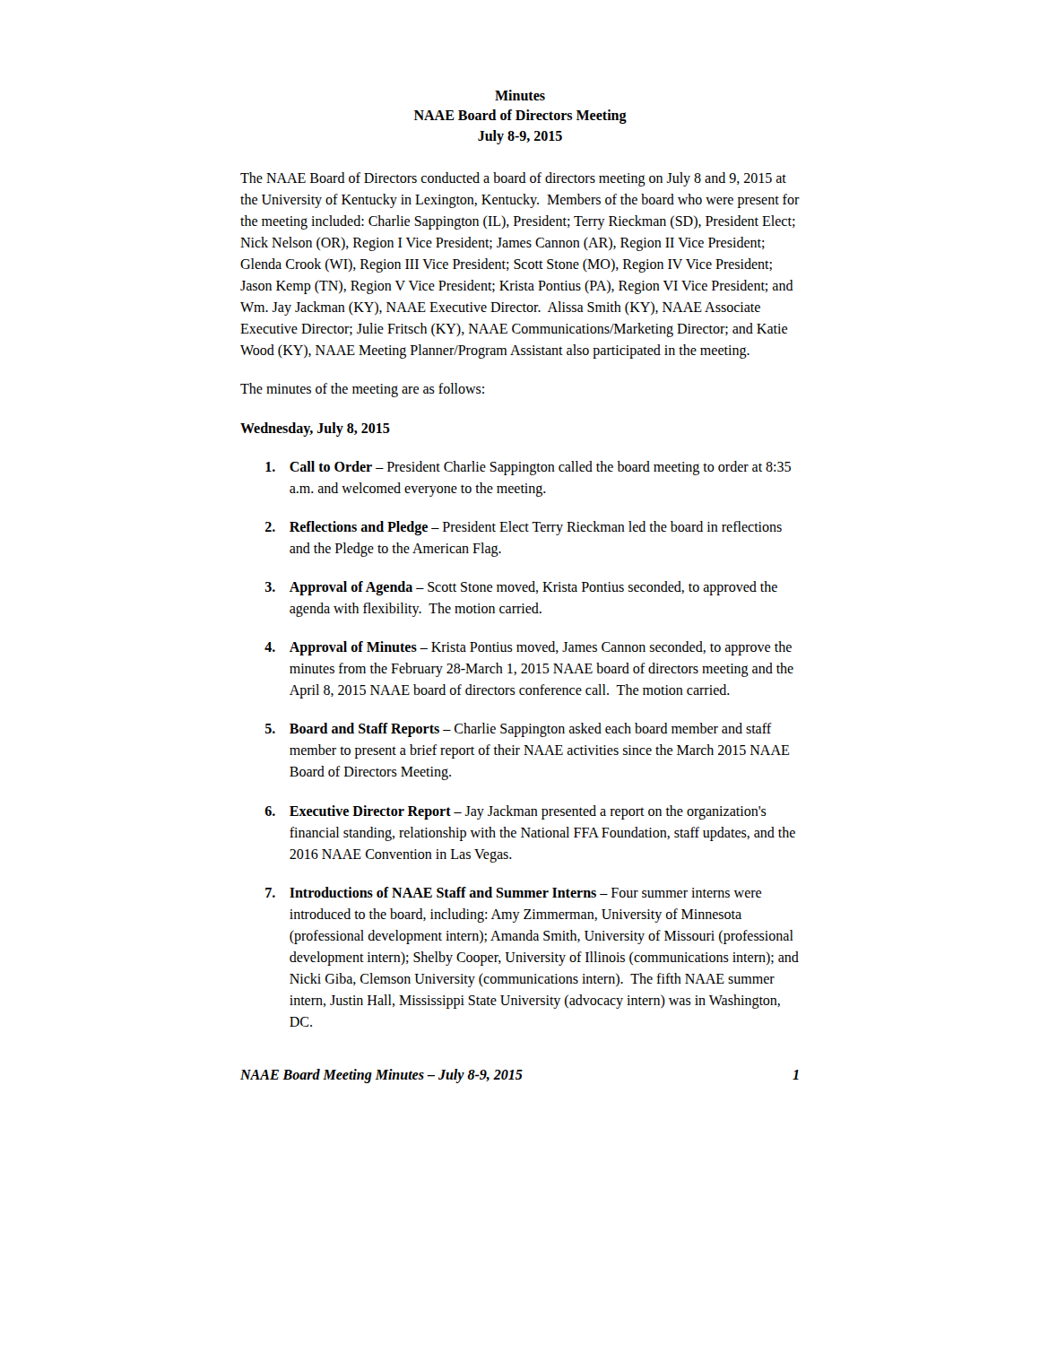Minutes
NAAE Board of Directors Meeting
July 8-9, 2015
The NAAE Board of Directors conducted a board of directors meeting on July 8 and 9, 2015 at the University of Kentucky in Lexington, Kentucky. Members of the board who were present for the meeting included: Charlie Sappington (IL), President; Terry Rieckman (SD), President Elect; Nick Nelson (OR), Region I Vice President; James Cannon (AR), Region II Vice President; Glenda Crook (WI), Region III Vice President; Scott Stone (MO), Region IV Vice President; Jason Kemp (TN), Region V Vice President; Krista Pontius (PA), Region VI Vice President; and Wm. Jay Jackman (KY), NAAE Executive Director. Alissa Smith (KY), NAAE Associate Executive Director; Julie Fritsch (KY), NAAE Communications/Marketing Director; and Katie Wood (KY), NAAE Meeting Planner/Program Assistant also participated in the meeting.
The minutes of the meeting are as follows:
Wednesday, July 8, 2015
Call to Order – President Charlie Sappington called the board meeting to order at 8:35 a.m. and welcomed everyone to the meeting.
Reflections and Pledge – President Elect Terry Rieckman led the board in reflections and the Pledge to the American Flag.
Approval of Agenda – Scott Stone moved, Krista Pontius seconded, to approved the agenda with flexibility. The motion carried.
Approval of Minutes – Krista Pontius moved, James Cannon seconded, to approve the minutes from the February 28-March 1, 2015 NAAE board of directors meeting and the April 8, 2015 NAAE board of directors conference call. The motion carried.
Board and Staff Reports – Charlie Sappington asked each board member and staff member to present a brief report of their NAAE activities since the March 2015 NAAE Board of Directors Meeting.
Executive Director Report – Jay Jackman presented a report on the organization's financial standing, relationship with the National FFA Foundation, staff updates, and the 2016 NAAE Convention in Las Vegas.
Introductions of NAAE Staff and Summer Interns – Four summer interns were introduced to the board, including: Amy Zimmerman, University of Minnesota (professional development intern); Amanda Smith, University of Missouri (professional development intern); Shelby Cooper, University of Illinois (communications intern); and Nicki Giba, Clemson University (communications intern). The fifth NAAE summer intern, Justin Hall, Mississippi State University (advocacy intern) was in Washington, DC.
NAAE Board Meeting Minutes – July 8-9, 2015 1